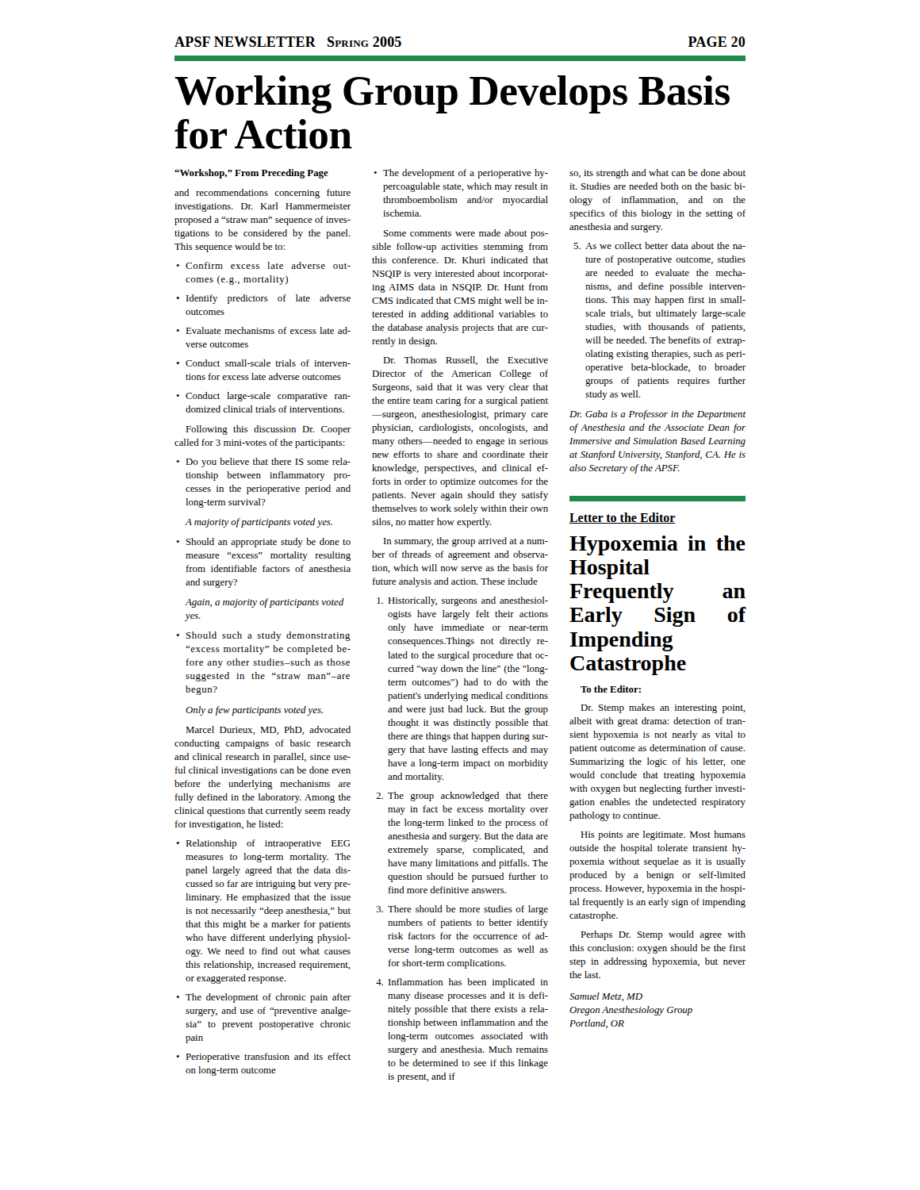APSF NEWSLETTER Spring 2005
PAGE 20
Working Group Develops Basis for Action
“Workshop,” From Preceding Page
and recommendations concerning future investigations. Dr. Karl Hammermeister proposed a “straw man” sequence of investigations to be considered by the panel. This sequence would be to:
Confirm excess late adverse outcomes (e.g., mortality)
Identify predictors of late adverse outcomes
Evaluate mechanisms of excess late adverse outcomes
Conduct small-scale trials of interventions for excess late adverse outcomes
Conduct large-scale comparative randomized clinical trials of interventions.
Following this discussion Dr. Cooper called for 3 mini-votes of the participants:
Do you believe that there IS some relationship between inflammatory processes in the perioperative period and long-term survival?
A majority of participants voted yes.
Should an appropriate study be done to measure “excess” mortality resulting from identifiable factors of anesthesia and surgery?
Again, a majority of participants voted yes.
Should such a study demonstrating “excess mortality” be completed before any other studies–such as those suggested in the “straw man”–are begun?
Only a few participants voted yes.
Marcel Durieux, MD, PhD, advocated conducting campaigns of basic research and clinical research in parallel, since useful clinical investigations can be done even before the underlying mechanisms are fully defined in the laboratory. Among the clinical questions that currently seem ready for investigation, he listed:
Relationship of intraoperative EEG measures to long-term mortality. The panel largely agreed that the data discussed so far are intriguing but very preliminary. He emphasized that the issue is not necessarily “deep anesthesia,” but that this might be a marker for patients who have different underlying physiology. We need to find out what causes this relationship, increased requirement, or exaggerated response.
The development of chronic pain after surgery, and use of “preventive analgesia” to prevent postoperative chronic pain
Perioperative transfusion and its effect on long-term outcome
The development of a perioperative hypercoagulable state, which may result in thromboembolism and/or myocardial ischemia.
Some comments were made about possible follow-up activities stemming from this conference. Dr. Khuri indicated that NSQIP is very interested about incorporating AIMS data in NSQIP. Dr. Hunt from CMS indicated that CMS might well be interested in adding additional variables to the database analysis projects that are currently in design.
Dr. Thomas Russell, the Executive Director of the American College of Surgeons, said that it was very clear that the entire team caring for a surgical patient—surgeon, anesthesiologist, primary care physician, cardiologists, oncologists, and many others—needed to engage in serious new efforts to share and coordinate their knowledge, perspectives, and clinical efforts in order to optimize outcomes for the patients. Never again should they satisfy themselves to work solely within their own silos, no matter how expertly.
In summary, the group arrived at a number of threads of agreement and observation, which will now serve as the basis for future analysis and action. These include
Historically, surgeons and anesthesiologists have largely felt their actions only have immediate or near-term consequences.Things not directly related to the surgical procedure that occurred "way down the line" (the "long-term outcomes") had to do with the patient's underlying medical conditions and were just bad luck. But the group thought it was distinctly possible that there are things that happen during surgery that have lasting effects and may have a long-term impact on morbidity and mortality.
The group acknowledged that there may in fact be excess mortality over the long-term linked to the process of anesthesia and surgery. But the data are extremely sparse, complicated, and have many limitations and pitfalls. The question should be pursued further to find more definitive answers.
There should be more studies of large numbers of patients to better identify risk factors for the occurrence of adverse long-term outcomes as well as for short-term complications.
Inflammation has been implicated in many disease processes and it is definitely possible that there exists a relationship between inflammation and the long-term outcomes associated with surgery and anesthesia. Much remains to be determined to see if this linkage is present, and if
so, its strength and what can be done about it. Studies are needed both on the basic biology of inflammation, and on the specifics of this biology in the setting of anesthesia and surgery.
As we collect better data about the nature of postoperative outcome, studies are needed to evaluate the mechanisms, and define possible interventions. This may happen first in small-scale trials, but ultimately large-scale studies, with thousands of patients, will be needed. The benefits of extrapolating existing therapies, such as perioperative beta-blockade, to broader groups of patients requires further study as well.
Dr. Gaba is a Professor in the Department of Anesthesia and the Associate Dean for Immersive and Simulation Based Learning at Stanford University, Stanford, CA. He is also Secretary of the APSF.
Letter to the Editor
Hypoxemia in the Hospital Frequently an Early Sign of Impending Catastrophe
To the Editor:
Dr. Stemp makes an interesting point, albeit with great drama: detection of transient hypoxemia is not nearly as vital to patient outcome as determination of cause. Summarizing the logic of his letter, one would conclude that treating hypoxemia with oxygen but neglecting further investigation enables the undetected respiratory pathology to continue.
His points are legitimate. Most humans outside the hospital tolerate transient hypoxemia without sequelae as it is usually produced by a benign or self-limited process. However, hypoxemia in the hospital frequently is an early sign of impending catastrophe.
Perhaps Dr. Stemp would agree with this conclusion: oxygen should be the first step in addressing hypoxemia, but never the last.
Samuel Metz, MD
Oregon Anesthesiology Group
Portland, OR